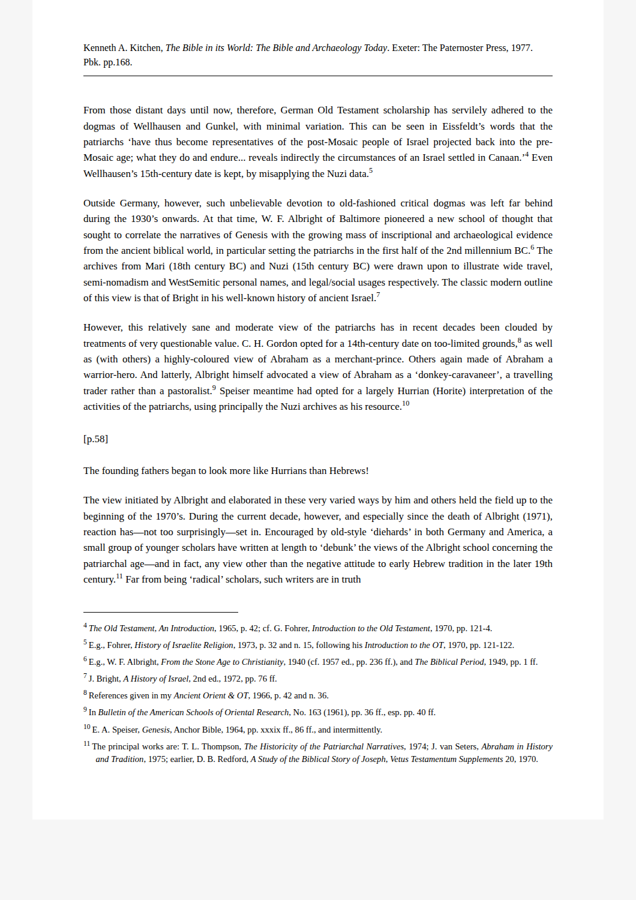Kenneth A. Kitchen, The Bible in its World: The Bible and Archaeology Today. Exeter: The Paternoster Press, 1977. Pbk. pp.168.
From those distant days until now, therefore, German Old Testament scholarship has servilely adhered to the dogmas of Wellhausen and Gunkel, with minimal variation. This can be seen in Eissfeldt’s words that the patriarchs ‘have thus become representatives of the post-Mosaic people of Israel projected back into the pre-Mosaic age; what they do and endure... reveals indirectly the circumstances of an Israel settled in Canaan.’4 Even Wellhausen’s 15th-century date is kept, by misapplying the Nuzi data.5
Outside Germany, however, such unbelievable devotion to old-fashioned critical dogmas was left far behind during the 1930’s onwards. At that time, W. F. Albright of Baltimore pioneered a new school of thought that sought to correlate the narratives of Genesis with the growing mass of inscriptional and archaeological evidence from the ancient biblical world, in particular setting the patriarchs in the first half of the 2nd millennium BC.6 The archives from Mari (18th century BC) and Nuzi (15th century BC) were drawn upon to illustrate wide travel, semi-nomadism and WestSemitic personal names, and legal/social usages respectively. The classic modern outline of this view is that of Bright in his well-known history of ancient Israel.7
However, this relatively sane and moderate view of the patriarchs has in recent decades been clouded by treatments of very questionable value. C. H. Gordon opted for a 14th-century date on too-limited grounds,8 as well as (with others) a highly-coloured view of Abraham as a merchant-prince. Others again made of Abraham a warrior-hero. And latterly, Albright himself advocated a view of Abraham as a ‘donkey-caravaneer’, a travelling trader rather than a pastoralist.9 Speiser meantime had opted for a largely Hurrian (Horite) interpretation of the activities of the patriarchs, using principally the Nuzi archives as his resource.10
[p.58]
The founding fathers began to look more like Hurrians than Hebrews!
The view initiated by Albright and elaborated in these very varied ways by him and others held the field up to the beginning of the 1970’s. During the current decade, however, and especially since the death of Albright (1971), reaction has―not too surprisingly―set in. Encouraged by old-style ‘diehards’ in both Germany and America, a small group of younger scholars have written at length to ‘debunk’ the views of the Albright school concerning the patriarchal age―and in fact, any view other than the negative attitude to early Hebrew tradition in the later 19th century.11 Far from being ‘radical’ scholars, such writers are in truth
4 The Old Testament, An Introduction, 1965, p. 42; cf. G. Fohrer, Introduction to the Old Testament, 1970, pp. 121-4.
5 E.g., Fohrer, History of Israelite Religion, 1973, p. 32 and n. 15, following his Introduction to the OT, 1970, pp. 121-122.
6 E.g., W. F. Albright, From the Stone Age to Christianity, 1940 (cf. 1957 ed., pp. 236 ff.), and The Biblical Period, 1949, pp. 1 ff.
7 J. Bright, A History of Israel, 2nd ed., 1972, pp. 76 ff.
8 References given in my Ancient Orient & OT, 1966, p. 42 and n. 36.
9 In Bulletin of the American Schools of Oriental Research, No. 163 (1961), pp. 36 ff., esp. pp. 40 ff.
10 E. A. Speiser, Genesis, Anchor Bible, 1964, pp. xxxix ff., 86 ff., and intermittently.
11 The principal works are: T. L. Thompson, The Historicity of the Patriarchal Narratives, 1974; J. van Seters, Abraham in History and Tradition, 1975; earlier, D. B. Redford, A Study of the Biblical Story of Joseph, Vetus Testamentum Supplements 20, 1970.